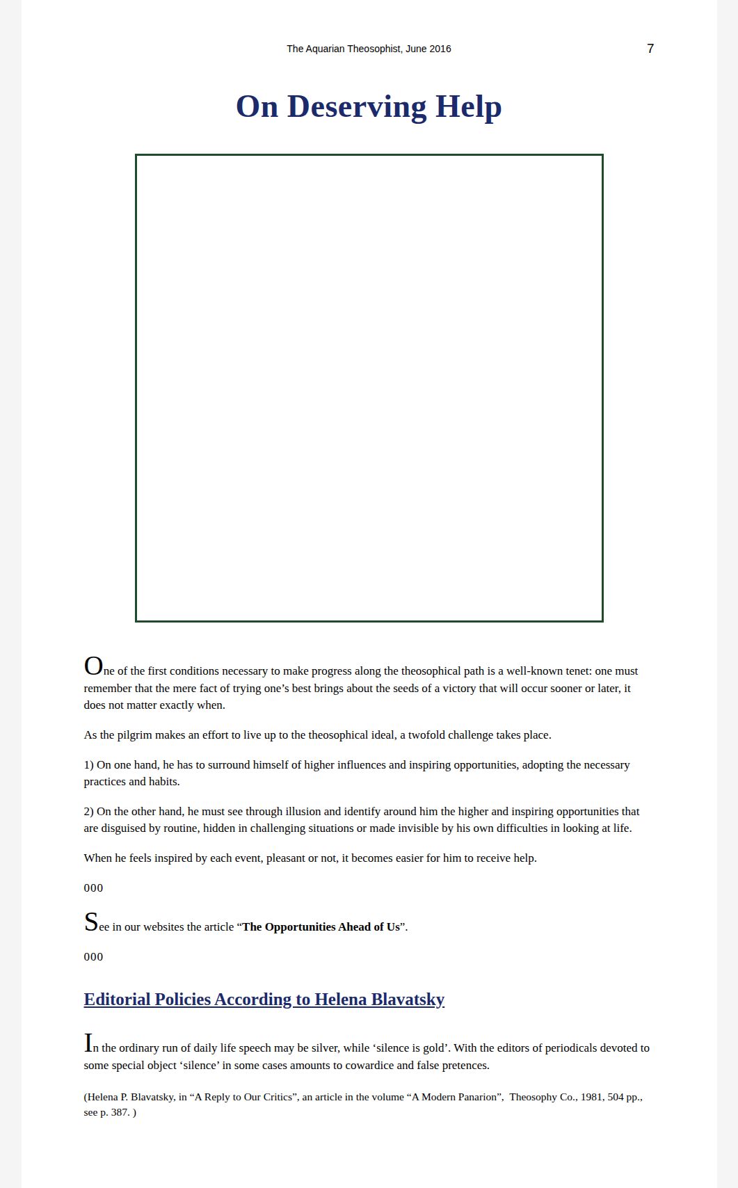The Aquarian Theosophist, June 2016 7
On Deserving Help
One of the first conditions necessary to make progress along the theosophical path is a well-known tenet: one must remember that the mere fact of trying one’s best brings about the seeds of a victory that will occur sooner or later, it does not matter exactly when.
As the pilgrim makes an effort to live up to the theosophical ideal, a twofold challenge takes place.
1) On one hand, he has to surround himself of higher influences and inspiring opportunities, adopting the necessary practices and habits.
2) On the other hand, he must see through illusion and identify around him the higher and inspiring opportunities that are disguised by routine, hidden in challenging situations or made invisible by his own difficulties in looking at life.
When he feels inspired by each event, pleasant or not, it becomes easier for him to receive help.
000
See in our websites the article “The Opportunities Ahead of Us”.
000
Editorial Policies According to Helena Blavatsky
In the ordinary run of daily life speech may be silver, while ‘silence is gold’. With the editors of periodicals devoted to some special object ‘silence’ in some cases amounts to cowardice and false pretences.
(Helena P. Blavatsky, in “A Reply to Our Critics”, an article in the volume “A Modern Panarion”, Theosophy Co., 1981, 504 pp., see p. 387. )